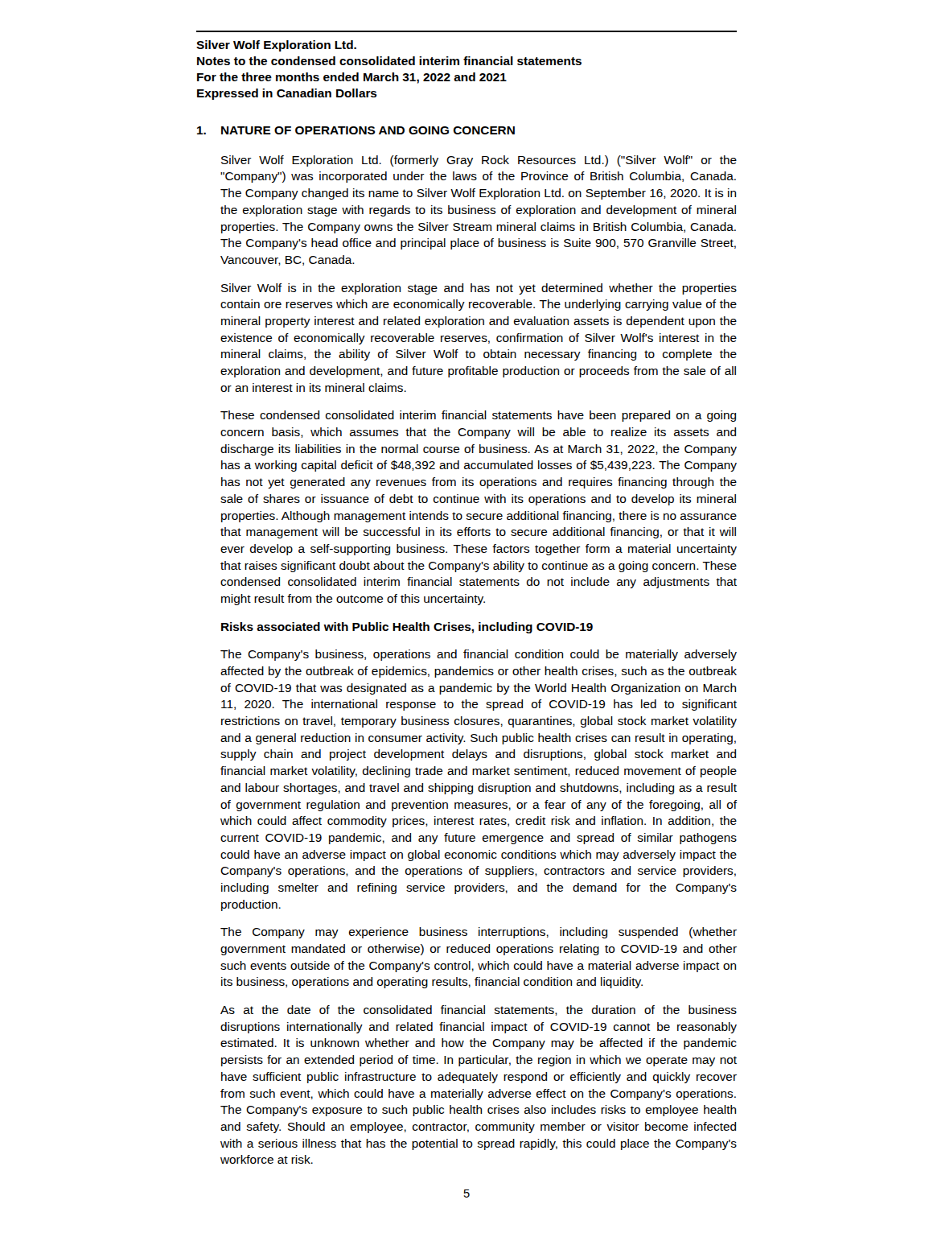Silver Wolf Exploration Ltd.
Notes to the condensed consolidated interim financial statements
For the three months ended March 31, 2022 and 2021
Expressed in Canadian Dollars
1. NATURE OF OPERATIONS AND GOING CONCERN
Silver Wolf Exploration Ltd. (formerly Gray Rock Resources Ltd.) ("Silver Wolf" or the "Company") was incorporated under the laws of the Province of British Columbia, Canada. The Company changed its name to Silver Wolf Exploration Ltd. on September 16, 2020. It is in the exploration stage with regards to its business of exploration and development of mineral properties. The Company owns the Silver Stream mineral claims in British Columbia, Canada. The Company's head office and principal place of business is Suite 900, 570 Granville Street, Vancouver, BC, Canada.
Silver Wolf is in the exploration stage and has not yet determined whether the properties contain ore reserves which are economically recoverable. The underlying carrying value of the mineral property interest and related exploration and evaluation assets is dependent upon the existence of economically recoverable reserves, confirmation of Silver Wolf's interest in the mineral claims, the ability of Silver Wolf to obtain necessary financing to complete the exploration and development, and future profitable production or proceeds from the sale of all or an interest in its mineral claims.
These condensed consolidated interim financial statements have been prepared on a going concern basis, which assumes that the Company will be able to realize its assets and discharge its liabilities in the normal course of business. As at March 31, 2022, the Company has a working capital deficit of $48,392 and accumulated losses of $5,439,223. The Company has not yet generated any revenues from its operations and requires financing through the sale of shares or issuance of debt to continue with its operations and to develop its mineral properties. Although management intends to secure additional financing, there is no assurance that management will be successful in its efforts to secure additional financing, or that it will ever develop a self-supporting business. These factors together form a material uncertainty that raises significant doubt about the Company's ability to continue as a going concern. These condensed consolidated interim financial statements do not include any adjustments that might result from the outcome of this uncertainty.
Risks associated with Public Health Crises, including COVID-19
The Company's business, operations and financial condition could be materially adversely affected by the outbreak of epidemics, pandemics or other health crises, such as the outbreak of COVID-19 that was designated as a pandemic by the World Health Organization on March 11, 2020. The international response to the spread of COVID-19 has led to significant restrictions on travel, temporary business closures, quarantines, global stock market volatility and a general reduction in consumer activity. Such public health crises can result in operating, supply chain and project development delays and disruptions, global stock market and financial market volatility, declining trade and market sentiment, reduced movement of people and labour shortages, and travel and shipping disruption and shutdowns, including as a result of government regulation and prevention measures, or a fear of any of the foregoing, all of which could affect commodity prices, interest rates, credit risk and inflation. In addition, the current COVID-19 pandemic, and any future emergence and spread of similar pathogens could have an adverse impact on global economic conditions which may adversely impact the Company's operations, and the operations of suppliers, contractors and service providers, including smelter and refining service providers, and the demand for the Company's production.
The Company may experience business interruptions, including suspended (whether government mandated or otherwise) or reduced operations relating to COVID-19 and other such events outside of the Company's control, which could have a material adverse impact on its business, operations and operating results, financial condition and liquidity.
As at the date of the consolidated financial statements, the duration of the business disruptions internationally and related financial impact of COVID-19 cannot be reasonably estimated. It is unknown whether and how the Company may be affected if the pandemic persists for an extended period of time. In particular, the region in which we operate may not have sufficient public infrastructure to adequately respond or efficiently and quickly recover from such event, which could have a materially adverse effect on the Company's operations. The Company's exposure to such public health crises also includes risks to employee health and safety. Should an employee, contractor, community member or visitor become infected with a serious illness that has the potential to spread rapidly, this could place the Company's workforce at risk.
5